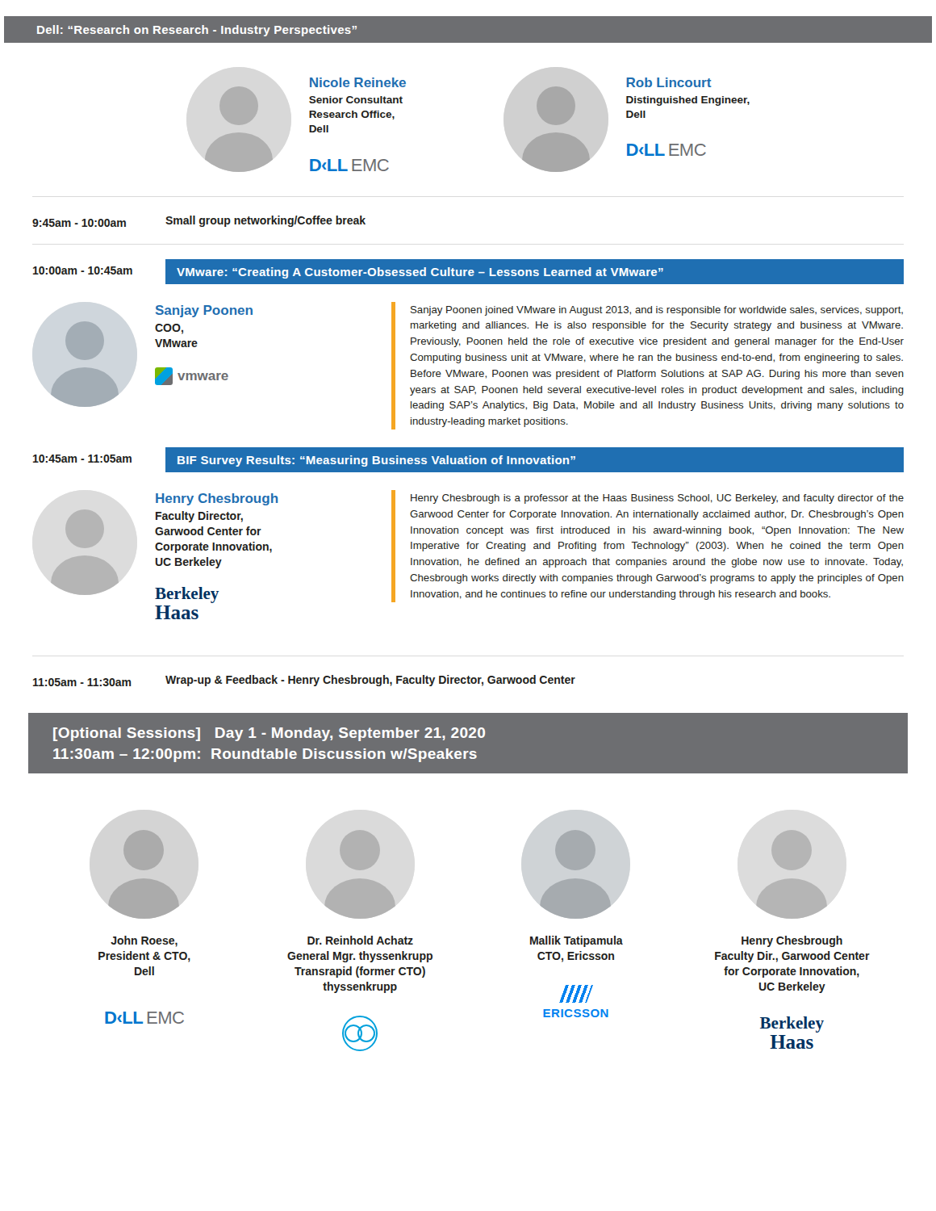Dell: “Research on Research - Industry Perspectives”
Nicole Reineke
Senior Consultant
Research Office,
Dell
D‹LL EMC
Rob Lincourt
Distinguished Engineer,
Dell
D‹LL EMC
9:45am - 10:00am
Small group networking/Coffee break
10:00am - 10:45am
VMware: “Creating A Customer-Obsessed Culture – Lessons Learned at VMware”
Sanjay Poonen
COO,
VMware
vmware
Sanjay Poonen joined VMware in August 2013, and is responsible for worldwide sales, services, support, marketing and alliances. He is also responsible for the Security strategy and business at VMware. Previously, Poonen held the role of executive vice president and general manager for the End-User Computing business unit at VMware, where he ran the business end-to-end, from engineering to sales. Before VMware, Poonen was president of Platform Solutions at SAP AG. During his more than seven years at SAP, Poonen held several executive-level roles in product development and sales, including leading SAP’s Analytics, Big Data, Mobile and all Industry Business Units, driving many solutions to industry-leading market positions.
10:45am - 11:05am
BIF Survey Results: “Measuring Business Valuation of Innovation”
Henry Chesbrough
Faculty Director,
Garwood Center for
Corporate Innovation,
UC Berkeley
Berkeley
Haas
Henry Chesbrough is a professor at the Haas Business School, UC Berkeley, and faculty director of the Garwood Center for Corporate Innovation. An internationally acclaimed author, Dr. Chesbrough’s Open Innovation concept was first introduced in his award-winning book, “Open Innovation: The New Imperative for Creating and Profiting from Technology” (2003). When he coined the term Open Innovation, he defined an approach that companies around the globe now use to innovate. Today, Chesbrough works directly with companies through Garwood’s programs to apply the principles of Open Innovation, and he continues to refine our understanding through his research and books.
11:05am - 11:30am
Wrap-up & Feedback - Henry Chesbrough, Faculty Director, Garwood Center
[Optional Sessions] Day 1 - Monday, September 21, 2020
11:30am – 12:00pm: Roundtable Discussion w/Speakers
John Roese,
President & CTO,
Dell
D‹LL EMC
Dr. Reinhold Achatz
General Mgr. thyssenkrupp
Transrapid (former CTO)
thyssenkrupp
Mallik Tatipamula
CTO, Ericsson
ERICSSON
Henry Chesbrough
Faculty Dir., Garwood Center
for Corporate Innovation,
UC Berkeley
Berkeley
Haas